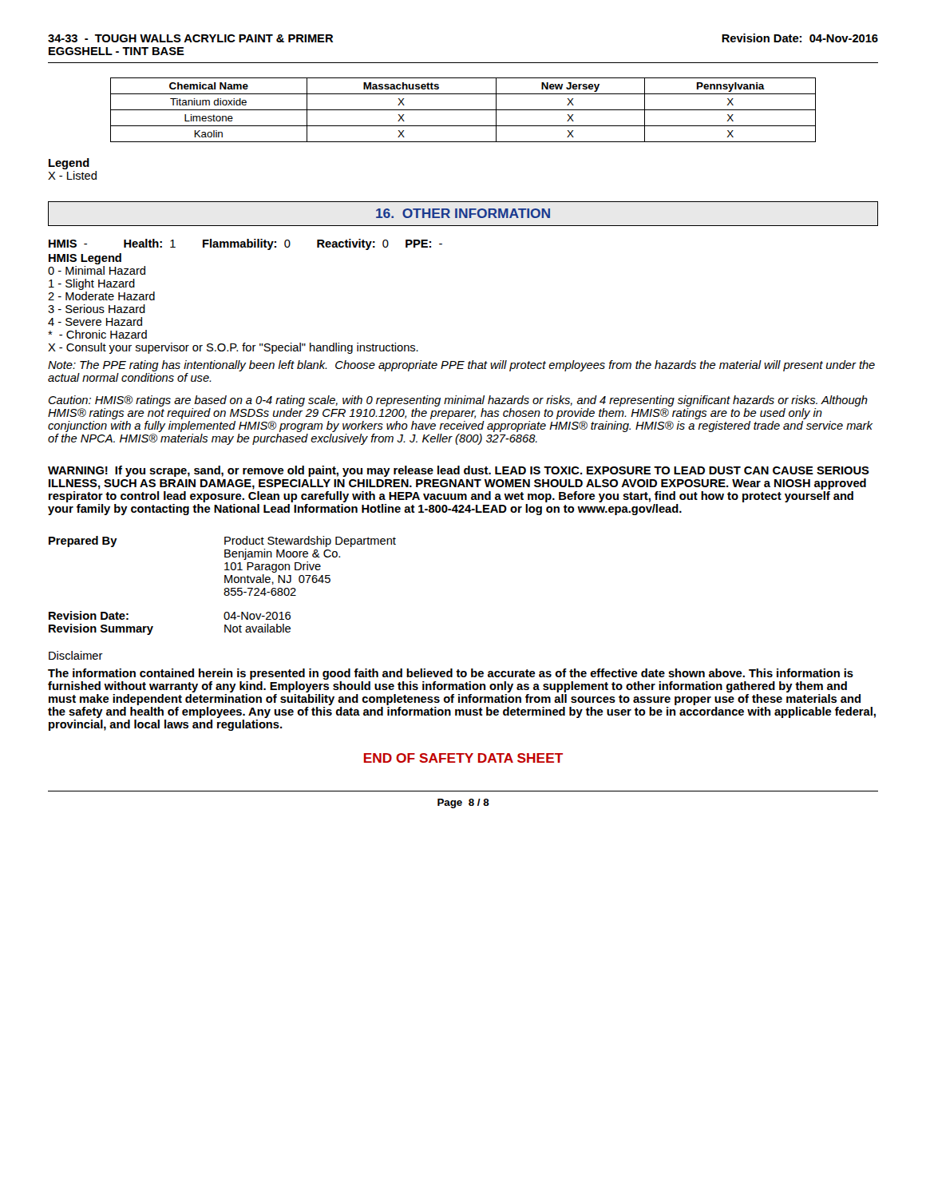34-33 - TOUGH WALLS ACRYLIC PAINT & PRIMER
EGGSHELL - TINT BASE
Revision Date: 04-Nov-2016
| Chemical Name | Massachusetts | New Jersey | Pennsylvania |
| --- | --- | --- | --- |
| Titanium dioxide | X | X | X |
| Limestone | X | X | X |
| Kaolin | X | X | X |
Legend
X - Listed
16. OTHER INFORMATION
HMIS - Health: 1 Flammability: 0 Reactivity: 0 PPE: -
HMIS Legend
0 - Minimal Hazard
1 - Slight Hazard
2 - Moderate Hazard
3 - Serious Hazard
4 - Severe Hazard
* - Chronic Hazard
X - Consult your supervisor or S.O.P. for "Special" handling instructions.
Note: The PPE rating has intentionally been left blank. Choose appropriate PPE that will protect employees from the hazards the material will present under the actual normal conditions of use.
Caution: HMIS® ratings are based on a 0-4 rating scale, with 0 representing minimal hazards or risks, and 4 representing significant hazards or risks. Although HMIS® ratings are not required on MSDSs under 29 CFR 1910.1200, the preparer, has chosen to provide them. HMIS® ratings are to be used only in conjunction with a fully implemented HMIS® program by workers who have received appropriate HMIS® training. HMIS® is a registered trade and service mark of the NPCA. HMIS® materials may be purchased exclusively from J. J. Keller (800) 327-6868.
WARNING! If you scrape, sand, or remove old paint, you may release lead dust. LEAD IS TOXIC. EXPOSURE TO LEAD DUST CAN CAUSE SERIOUS ILLNESS, SUCH AS BRAIN DAMAGE, ESPECIALLY IN CHILDREN. PREGNANT WOMEN SHOULD ALSO AVOID EXPOSURE. Wear a NIOSH approved respirator to control lead exposure. Clean up carefully with a HEPA vacuum and a wet mop. Before you start, find out how to protect yourself and your family by contacting the National Lead Information Hotline at 1-800-424-LEAD or log on to www.epa.gov/lead.
Prepared By
Product Stewardship Department
Benjamin Moore & Co.
101 Paragon Drive
Montvale, NJ 07645
855-724-6802
Revision Date:
04-Nov-2016
Revision Summary
Not available
Disclaimer
The information contained herein is presented in good faith and believed to be accurate as of the effective date shown above. This information is furnished without warranty of any kind. Employers should use this information only as a supplement to other information gathered by them and must make independent determination of suitability and completeness of information from all sources to assure proper use of these materials and the safety and health of employees. Any use of this data and information must be determined by the user to be in accordance with applicable federal, provincial, and local laws and regulations.
END OF SAFETY DATA SHEET
Page 8 / 8